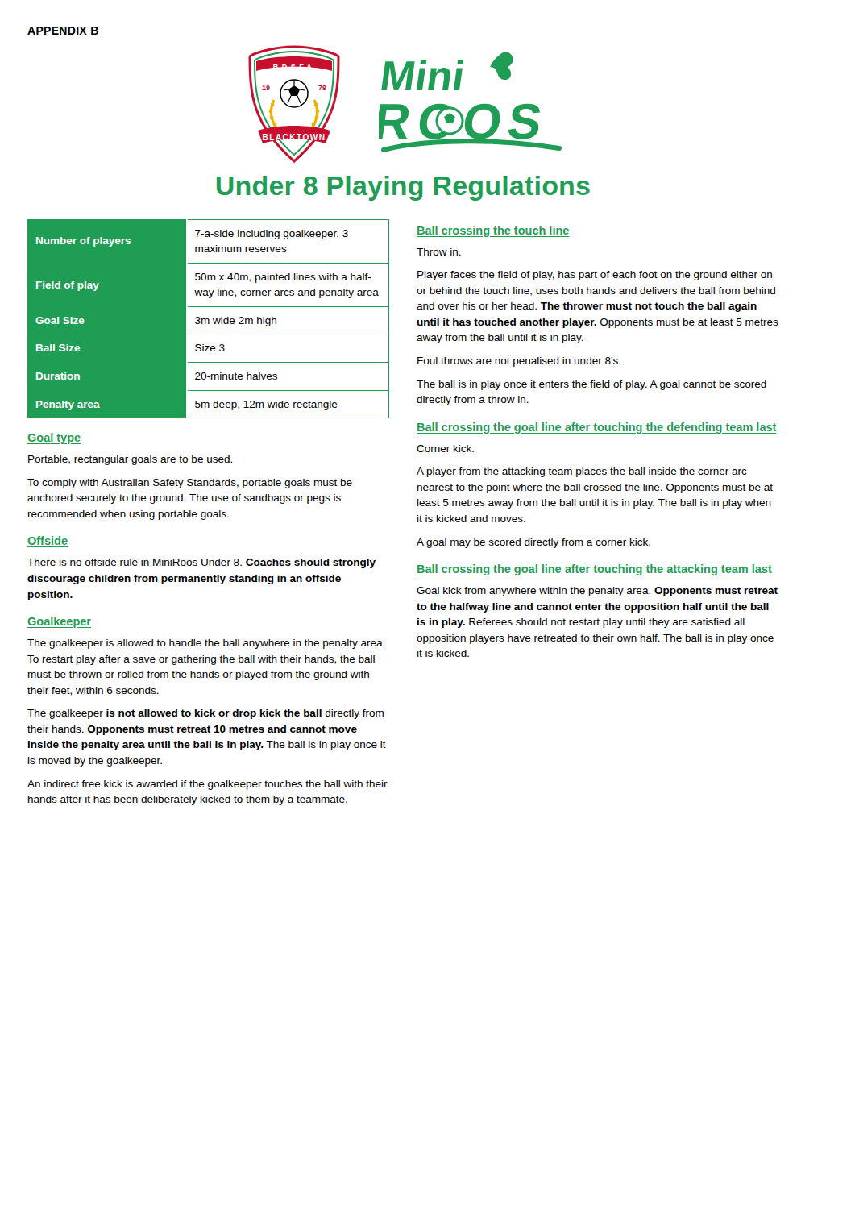APPENDIX B
B.D.S.F.A. 19 79 BLACKTOWN
Mini R O O S
Under 8 Playing Regulations
| Number of players | 7-a-side including goalkeeper. 3 maximum reserves |
| Field of play | 50m x 40m, painted lines with a half-way line, corner arcs and penalty area |
| Goal Size | 3m wide 2m high |
| Ball Size | Size 3 |
| Duration | 20-minute halves |
| Penalty area | 5m deep, 12m wide rectangle |
Goal type
Portable, rectangular goals are to be used.
To comply with Australian Safety Standards, portable goals must be anchored securely to the ground. The use of sandbags or pegs is recommended when using portable goals.
Offside
There is no offside rule in MiniRoos Under 8. Coaches should strongly discourage children from permanently standing in an offside position.
Goalkeeper
The goalkeeper is allowed to handle the ball anywhere in the penalty area. To restart play after a save or gathering the ball with their hands, the ball must be thrown or rolled from the hands or played from the ground with their feet, within 6 seconds.
The goalkeeper is not allowed to kick or drop kick the ball directly from their hands. Opponents must retreat 10 metres and cannot move inside the penalty area until the ball is in play. The ball is in play once it is moved by the goalkeeper.
An indirect free kick is awarded if the goalkeeper touches the ball with their hands after it has been deliberately kicked to them by a teammate.
Ball crossing the touch line
Throw in.
Player faces the field of play, has part of each foot on the ground either on or behind the touch line, uses both hands and delivers the ball from behind and over his or her head. The thrower must not touch the ball again until it has touched another player. Opponents must be at least 5 metres away from the ball until it is in play.
Foul throws are not penalised in under 8's.
The ball is in play once it enters the field of play. A goal cannot be scored directly from a throw in.
Ball crossing the goal line after touching the defending team last
Corner kick.
A player from the attacking team places the ball inside the corner arc nearest to the point where the ball crossed the line. Opponents must be at least 5 metres away from the ball until it is in play. The ball is in play when it is kicked and moves.
A goal may be scored directly from a corner kick.
Ball crossing the goal line after touching the attacking team last
Goal kick from anywhere within the penalty area. Opponents must retreat to the halfway line and cannot enter the opposition half until the ball is in play. Referees should not restart play until they are satisfied all opposition players have retreated to their own half. The ball is in play once it is kicked.